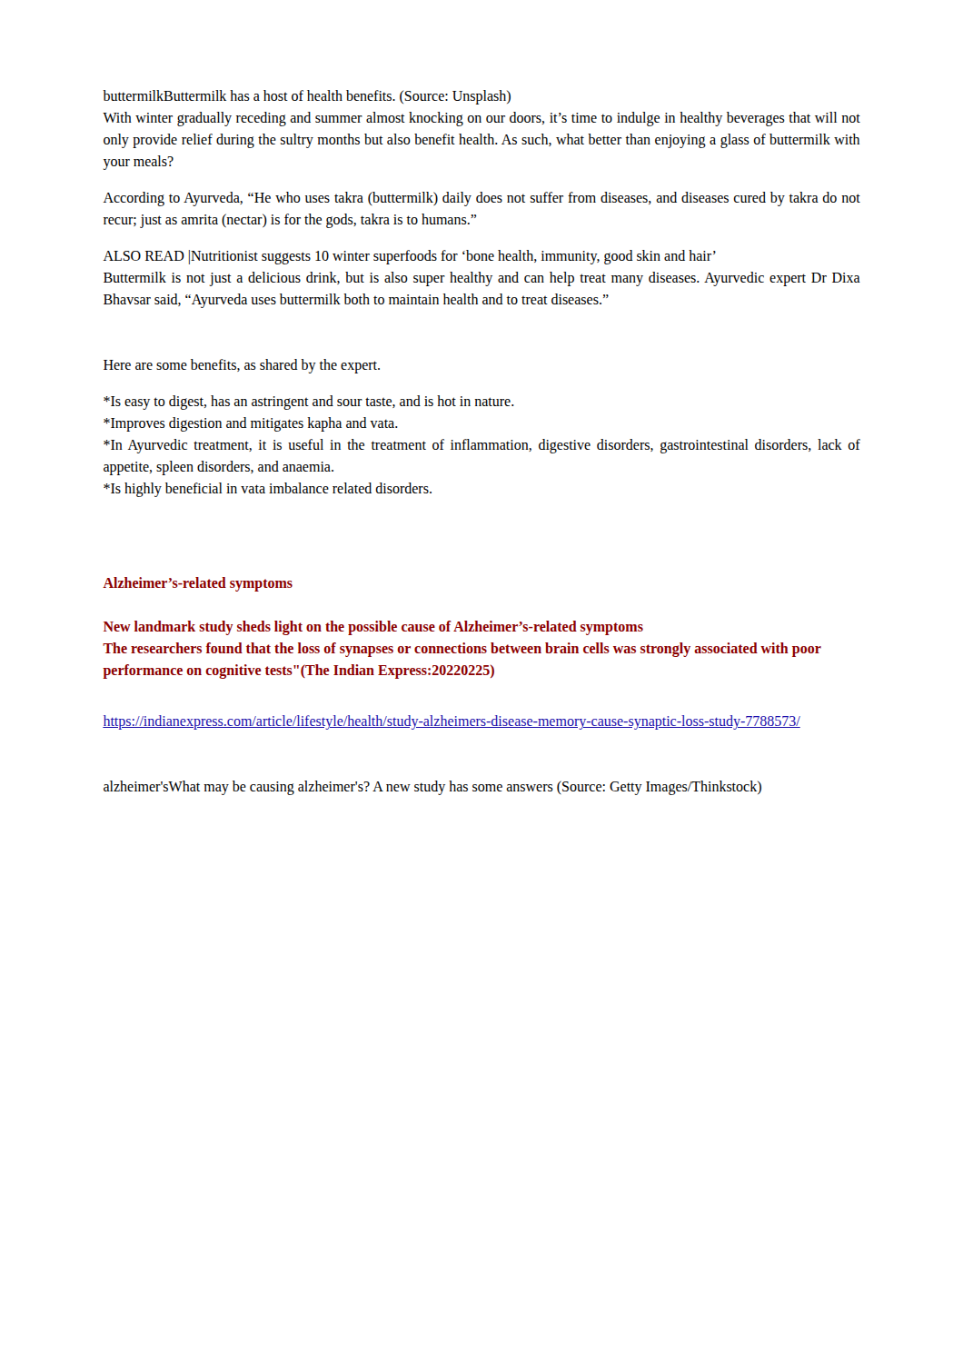buttermilkButtermilk has a host of health benefits. (Source: Unsplash)
With winter gradually receding and summer almost knocking on our doors, it’s time to indulge in healthy beverages that will not only provide relief during the sultry months but also benefit health. As such, what better than enjoying a glass of buttermilk with your meals?
According to Ayurveda, “He who uses takra (buttermilk) daily does not suffer from diseases, and diseases cured by takra do not recur; just as amrita (nectar) is for the gods, takra is to humans.”
ALSO READ |Nutritionist suggests 10 winter superfoods for ‘bone health, immunity, good skin and hair’
Buttermilk is not just a delicious drink, but is also super healthy and can help treat many diseases. Ayurvedic expert Dr Dixa Bhavsar said, “Ayurveda uses buttermilk both to maintain health and to treat diseases.”
Here are some benefits, as shared by the expert.
*Is easy to digest, has an astringent and sour taste, and is hot in nature.
*Improves digestion and mitigates kapha and vata.
*In Ayurvedic treatment, it is useful in the treatment of inflammation, digestive disorders, gastrointestinal disorders, lack of appetite, spleen disorders, and anaemia.
*Is highly beneficial in vata imbalance related disorders.
Alzheimer’s-related symptoms
New landmark study sheds light on the possible cause of Alzheimer’s-related symptoms
The researchers found that the loss of synapses or connections between brain cells was strongly associated with poor performance on cognitive tests"(The Indian Express:20220225)
https://indianexpress.com/article/lifestyle/health/study-alzheimers-disease-memory-cause-synaptic-loss-study-7788573/
alzheimer'sWhat may be causing alzheimer's? A new study has some answers (Source: Getty Images/Thinkstock)